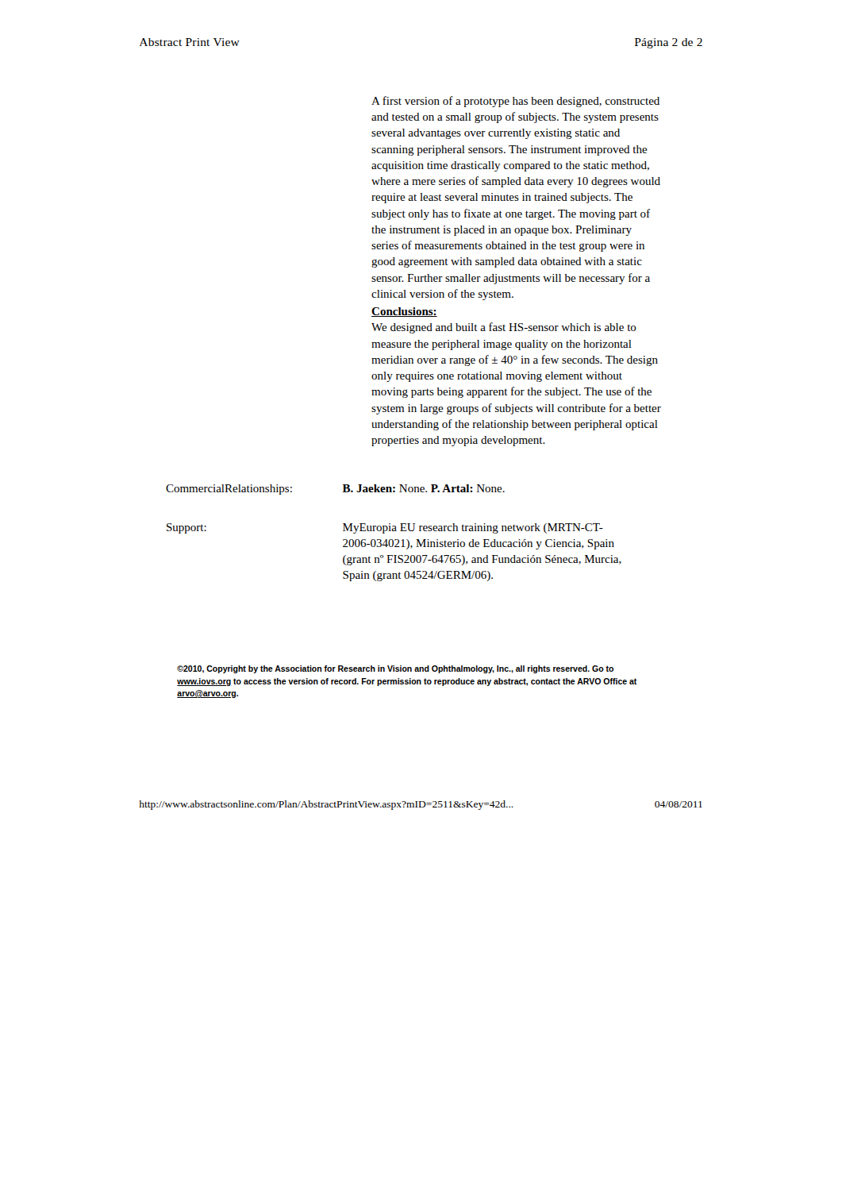Abstract Print View
Página 2 de 2
A first version of a prototype has been designed, constructed and tested on a small group of subjects. The system presents several advantages over currently existing static and scanning peripheral sensors. The instrument improved the acquisition time drastically compared to the static method, where a mere series of sampled data every 10 degrees would require at least several minutes in trained subjects. The subject only has to fixate at one target. The moving part of the instrument is placed in an opaque box. Preliminary series of measurements obtained in the test group were in good agreement with sampled data obtained with a static sensor. Further smaller adjustments will be necessary for a clinical version of the system.
Conclusions:
We designed and built a fast HS-sensor which is able to measure the peripheral image quality on the horizontal meridian over a range of ± 40° in a few seconds. The design only requires one rotational moving element without moving parts being apparent for the subject. The use of the system in large groups of subjects will contribute for a better understanding of the relationship between peripheral optical properties and myopia development.
CommercialRelationships:
B. Jaeken: None. P. Artal: None.
Support:
MyEuropia EU research training network (MRTN-CT-2006-034021), Ministerio de Educación y Ciencia, Spain (grant nº FIS2007-64765), and Fundación Séneca, Murcia, Spain (grant 04524/GERM/06).
©2010, Copyright by the Association for Research in Vision and Ophthalmology, Inc., all rights reserved. Go to www.iovs.org to access the version of record. For permission to reproduce any abstract, contact the ARVO Office at arvo@arvo.org.
http://www.abstractsonline.com/Plan/AbstractPrintView.aspx?mID=2511&sKey=42d...
04/08/2011